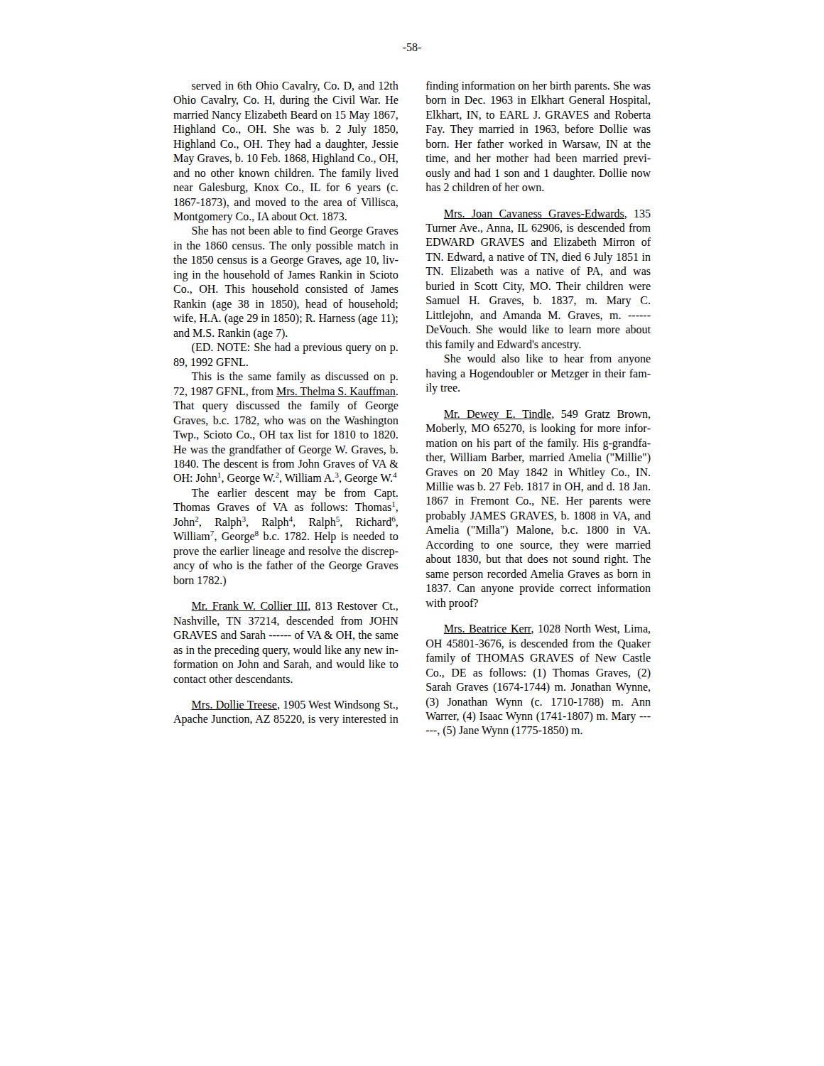-58-
served in 6th Ohio Cavalry, Co. D, and 12th Ohio Cavalry, Co. H, during the Civil War. He married Nancy Elizabeth Beard on 15 May 1867, Highland Co., OH. She was b. 2 July 1850, Highland Co., OH. They had a daughter, Jessie May Graves, b. 10 Feb. 1868, Highland Co., OH, and no other known children. The family lived near Galesburg, Knox Co., IL for 6 years (c. 1867-1873), and moved to the area of Villisca, Montgomery Co., IA about Oct. 1873.
She has not been able to find George Graves in the 1860 census. The only possible match in the 1850 census is a George Graves, age 10, living in the household of James Rankin in Scioto Co., OH. This household consisted of James Rankin (age 38 in 1850), head of household; wife, H.A. (age 29 in 1850); R. Harness (age 11); and M.S. Rankin (age 7).
(ED. NOTE: She had a previous query on p. 89, 1992 GFNL.
This is the same family as discussed on p. 72, 1987 GFNL, from Mrs. Thelma S. Kauffman. That query discussed the family of George Graves, b.c. 1782, who was on the Washington Twp., Scioto Co., OH tax list for 1810 to 1820. He was the grandfather of George W. Graves, b. 1840. The descent is from John Graves of VA & OH: John1, George W.2, William A.3, George W.4
The earlier descent may be from Capt. Thomas Graves of VA as follows: Thomas1, John2, Ralph3, Ralph4, Ralph5, Richard6, William7, George8 b.c. 1782. Help is needed to prove the earlier lineage and resolve the discrepancy of who is the father of the George Graves born 1782.)
Mr. Frank W. Collier III, 813 Restover Ct., Nashville, TN 37214, descended from JOHN GRAVES and Sarah ------ of VA & OH, the same as in the preceding query, would like any new information on John and Sarah, and would like to contact other descendants.
Mrs. Dollie Treese, 1905 West Windsong St., Apache Junction, AZ 85220, is very interested in finding information on her birth parents. She was born in Dec. 1963 in Elkhart General Hospital, Elkhart, IN, to EARL J. GRAVES and Roberta Fay. They married in 1963, before Dollie was born. Her father worked in Warsaw, IN at the time, and her mother had been married previously and had 1 son and 1 daughter. Dollie now has 2 children of her own.
Mrs. Joan Cavaness Graves-Edwards, 135 Turner Ave., Anna, IL 62906, is descended from EDWARD GRAVES and Elizabeth Mirron of TN. Edward, a native of TN, died 6 July 1851 in TN. Elizabeth was a native of PA, and was buried in Scott City, MO. Their children were Samuel H. Graves, b. 1837, m. Mary C. Littlejohn, and Amanda M. Graves, m. ------ DeVouch. She would like to learn more about this family and Edward's ancestry.
She would also like to hear from anyone having a Hogendoubler or Metzger in their family tree.
Mr. Dewey E. Tindle, 549 Gratz Brown, Moberly, MO 65270, is looking for more information on his part of the family. His g-grandfather, William Barber, married Amelia ("Millie") Graves on 20 May 1842 in Whitley Co., IN. Millie was b. 27 Feb. 1817 in OH, and d. 18 Jan. 1867 in Fremont Co., NE. Her parents were probably JAMES GRAVES, b. 1808 in VA, and Amelia ("Milla") Malone, b.c. 1800 in VA. According to one source, they were married about 1830, but that does not sound right. The same person recorded Amelia Graves as born in 1837. Can anyone provide correct information with proof?
Mrs. Beatrice Kerr, 1028 North West, Lima, OH 45801-3676, is descended from the Quaker family of THOMAS GRAVES of New Castle Co., DE as follows: (1) Thomas Graves, (2) Sarah Graves (1674-1744) m. Jonathan Wynne, (3) Jonathan Wynn (c. 1710-1788) m. Ann Warrer, (4) Isaac Wynn (1741-1807) m. Mary ------, (5) Jane Wynn (1775-1850) m.